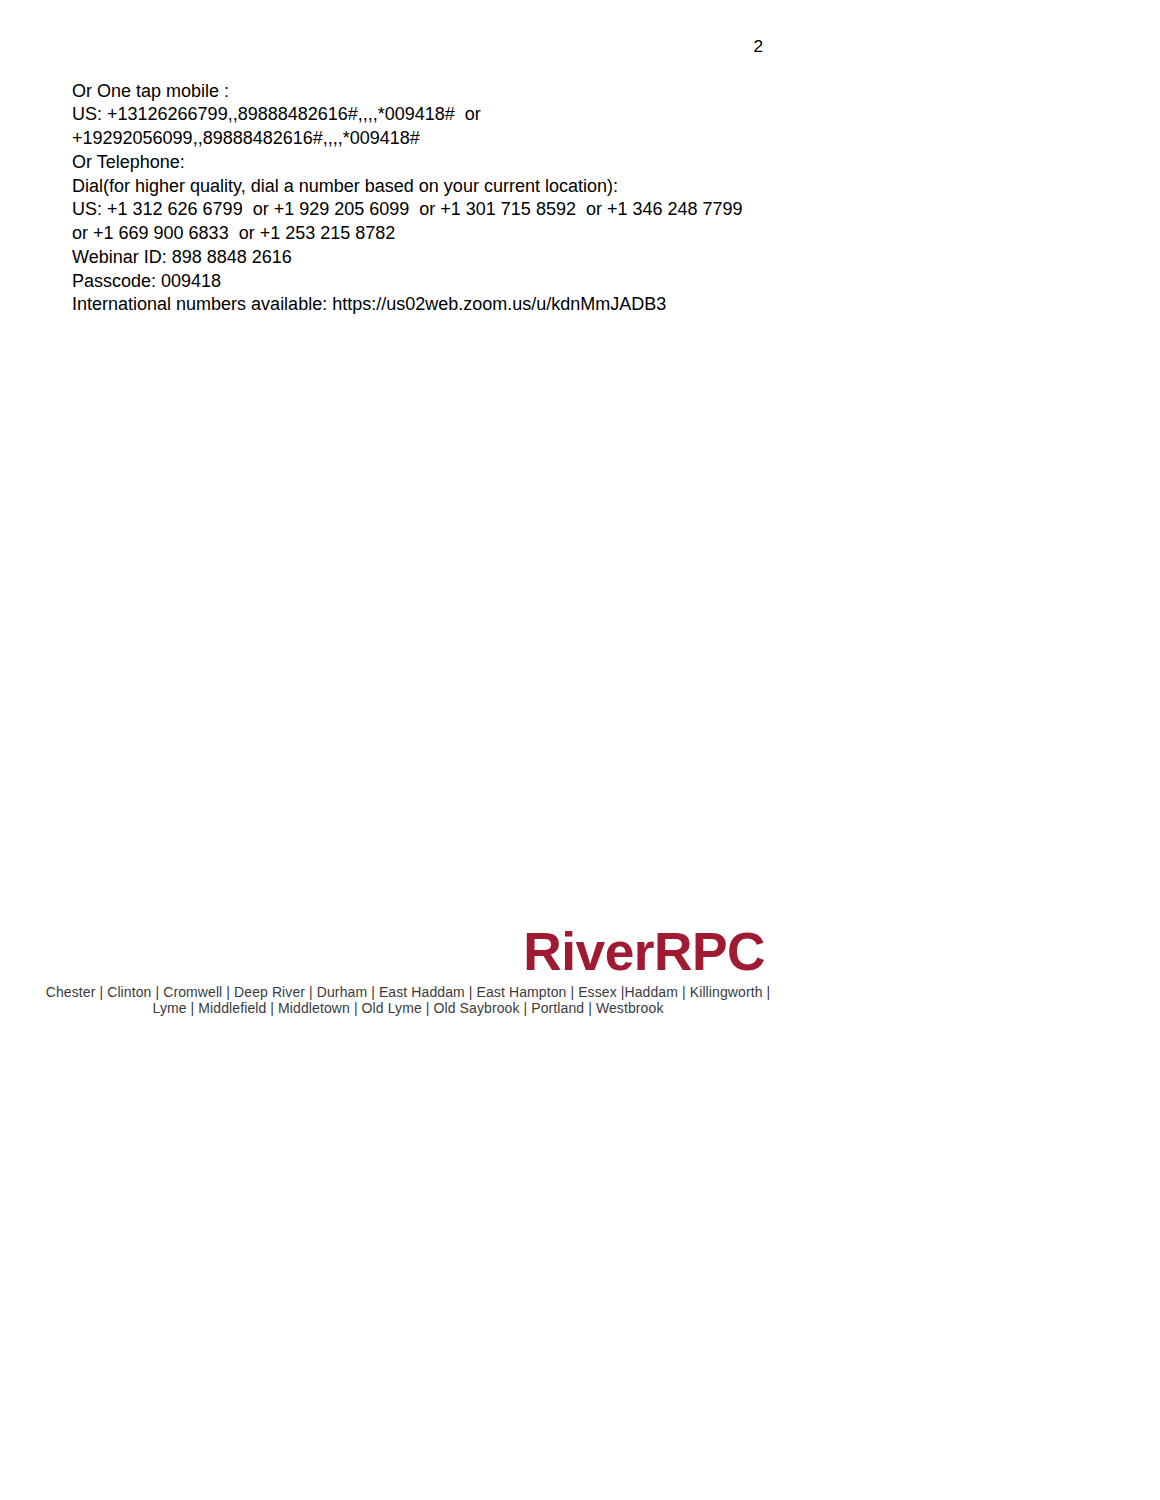2
Or One tap mobile :
US: +13126266799,,89888482616#,,,,*009418# or +19292056099,,89888482616#,,,,*009418#
Or Telephone:
Dial(for higher quality, dial a number based on your current location):
US: +1 312 626 6799 or +1 929 205 6099 or +1 301 715 8592 or +1 346 248 7799 or +1 669 900 6833 or +1 253 215 8782
Webinar ID: 898 8848 2616
Passcode: 009418
International numbers available: https://us02web.zoom.us/u/kdnMmJADB3
RiverRPC
Chester | Clinton | Cromwell | Deep River | Durham | East Haddam | East Hampton | Essex |Haddam | Killingworth | Lyme | Middlefield | Middletown | Old Lyme | Old Saybrook | Portland | Westbrook